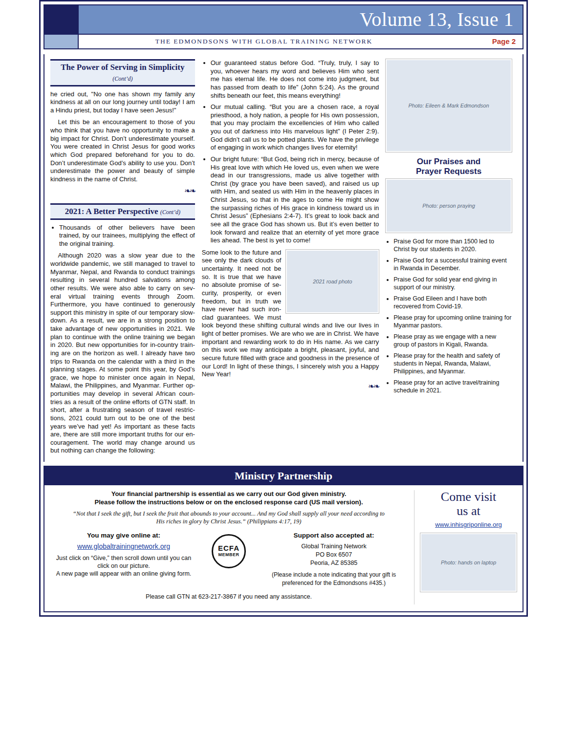Volume 13, Issue 1
The Edmondsons with Global Training Network
Page 2
The Power of Serving in Simplicity (Cont’d)
he cried out, "No one has shown my family any kindness at all on our long journey until today! I am a Hindu priest, but today I have seen Jesus!”
Let this be an encouragement to those of you who think that you have no opportunity to make a big impact for Christ. Don’t underestimate yourself. You were created in Christ Jesus for good works which God prepared beforehand for you to do. Don’t underestimate God’s ability to use you. Don’t underestimate the power and beauty of simple kindness in the name of Christ.
❧❧
2021: A Better Perspective (Cont’d)
Thousands of other believers have been trained, by our trainees, multiplying the effect of the original training.
Although 2020 was a slow year due to the worldwide pandemic, we still managed to travel to Myanmar, Nepal, and Rwanda to conduct trainings resulting in several hundred salvations among other results. We were also able to carry on several virtual training events through Zoom. Furthermore, you have continued to generously support this ministry in spite of our temporary slow-down. As a result, we are in a strong position to take advantage of new opportunities in 2021. We plan to continue with the online training we began in 2020. But new opportunities for in-country training are on the horizon as well. I already have two trips to Rwanda on the calendar with a third in the planning stages. At some point this year, by God’s grace, we hope to minister once again in Nepal, Malawi, the Philippines, and Myanmar. Further opportunities may develop in several African countries as a result of the online efforts of GTN staff. In short, after a frustrating season of travel restrictions, 2021 could turn out to be one of the best years we’ve had yet! As important as these facts are, there are still more important truths for our encouragement. The world may change around us but nothing can change the following:
Our guaranteed status before God. “Truly, truly, I say to you, whoever hears my word and believes Him who sent me has eternal life. He does not come into judgment, but has passed from death to life” (John 5:24). As the ground shifts beneath our feet, this means everything!
Our mutual calling. “But you are a chosen race, a royal priesthood, a holy nation, a people for His own possession, that you may proclaim the excellencies of Him who called you out of darkness into His marvelous light” (I Peter 2:9). God didn’t call us to be potted plants. We have the privilege of engaging in work which changes lives for eternity!
Our bright future: “But God, being rich in mercy, because of His great love with which He loved us, even when we were dead in our transgressions, made us alive together with Christ (by grace you have been saved), and raised us up with Him, and seated us with Him in the heavenly places in Christ Jesus, so that in the ages to come He might show the surpassing riches of His grace in kindness toward us in Christ Jesus” (Ephesians 2:4-7). It’s great to look back and see all the grace God has shown us. But it’s even better to look forward and realize that an eternity of yet more grace lies ahead. The best is yet to come!
2021 road photo
Some look to the future and see only the dark clouds of uncertainty. It need not be so. It is true that we have no absolute promise of security, prosperity, or even freedom, but in truth we have never had such iron-clad guarantees. We must look beyond these shifting cultural winds and live our lives in light of better promises. We are who we are in Christ. We have important and rewarding work to do in His name. As we carry on this work we may anticipate a bright, pleasant, joyful, and secure future filled with grace and goodness in the presence of our Lord! In light of these things, I sincerely wish you a Happy New Year!
❧❧
Photo: Eileen & Mark Edmondson
Our Praises and
Prayer Requests
Photo: person praying
Praise God for more than 1500 led to Christ by our students in 2020.
Praise God for a successful training event in Rwanda in December.
Praise God for solid year end giving in support of our ministry.
Praise God Eileen and I have both recovered from Covid-19.
Please pray for upcoming online training for Myanmar pastors.
Please pray as we engage with a new group of pastors in Kigali, Rwanda.
Please pray for the health and safety of students in Nepal, Rwanda, Malawi, Philippines, and Myanmar.
Please pray for an active travel/training schedule in 2021.
Ministry Partnership
Your financial partnership is essential as we carry out our God given ministry.
Please follow the instructions below or on the enclosed response card (US mail version).
“Not that I seek the gift, but I seek the fruit that abounds to your account... And my God shall supply all your need according to His riches in glory by Christ Jesus.” (Philippians 4:17, 19)
You may give online at:
www.globaltrainingnetwork.org
Just click on “Give,” then scroll down until you can click on our picture.
A new page will appear with an online giving form.
ECFA MEMBER
Support also accepted at:
Global Training Network
PO Box 6507
Peoria, AZ 85385
(Please include a note indicating that your gift is preferenced for the Edmondsons #435.)
Please call GTN at 623-217-3867 if you need any assistance.
Come visit
us at
www.inhisgriponline.org
Photo: hands on laptop